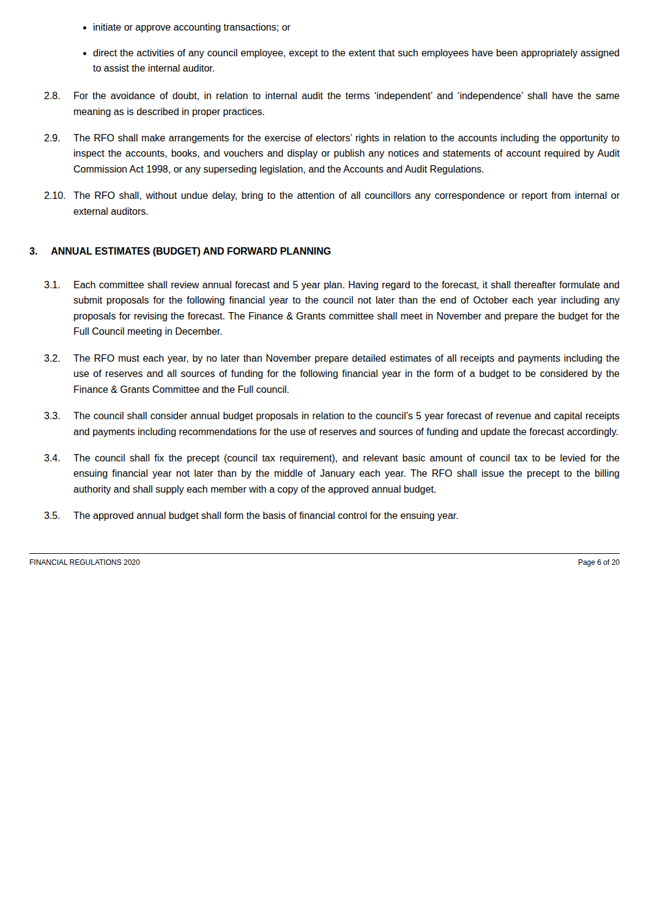initiate or approve accounting transactions; or
direct the activities of any council employee, except to the extent that such employees have been appropriately assigned to assist the internal auditor.
2.8.
For the avoidance of doubt, in relation to internal audit the terms ‘independent’ and ‘independence’ shall have the same meaning as is described in proper practices.
2.9.
The RFO shall make arrangements for the exercise of electors’ rights in relation to the accounts including the opportunity to inspect the accounts, books, and vouchers and display or publish any notices and statements of account required by Audit Commission Act 1998, or any superseding legislation, and the Accounts and Audit Regulations.
2.10.
The RFO shall, without undue delay, bring to the attention of all councillors any correspondence or report from internal or external auditors.
3. ANNUAL ESTIMATES (BUDGET) AND FORWARD PLANNING
3.1.
Each committee shall review annual forecast and 5 year plan. Having regard to the forecast, it shall thereafter formulate and submit proposals for the following financial year to the council not later than the end of October each year including any proposals for revising the forecast. The Finance & Grants committee shall meet in November and prepare the budget for the Full Council meeting in December.
3.2.
The RFO must each year, by no later than November prepare detailed estimates of all receipts and payments including the use of reserves and all sources of funding for the following financial year in the form of a budget to be considered by the Finance & Grants Committee and the Full council.
3.3.
The council shall consider annual budget proposals in relation to the council’s 5 year forecast of revenue and capital receipts and payments including recommendations for the use of reserves and sources of funding and update the forecast accordingly.
3.4.
The council shall fix the precept (council tax requirement), and relevant basic amount of council tax to be levied for the ensuing financial year not later than by the middle of January each year. The RFO shall issue the precept to the billing authority and shall supply each member with a copy of the approved annual budget.
3.5.
The approved annual budget shall form the basis of financial control for the ensuing year.
FINANCIAL REGULATIONS 2020 Page 6 of 20